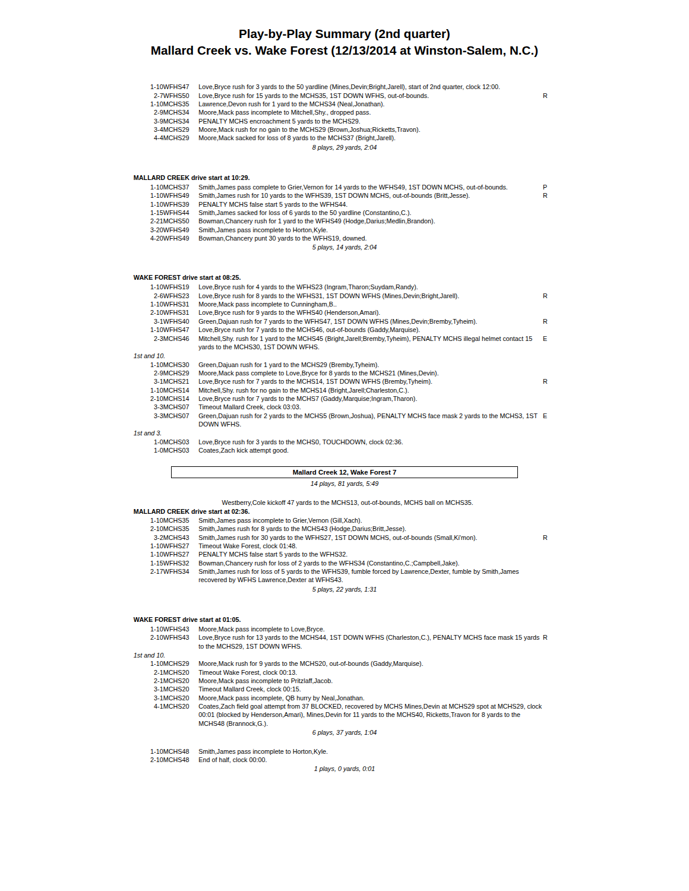Play-by-Play Summary (2nd quarter)
Mallard Creek vs. Wake Forest (12/13/2014 at Winston-Salem, N.C.)
| 1-10 | WFHS47 | Love,Bryce rush for 3 yards to the 50 yardline (Mines,Devin;Bright,Jarell), start of 2nd quarter, clock 12:00. | |
| 2-7 | WFHS50 | Love,Bryce rush for 15 yards to the MCHS35, 1ST DOWN WFHS, out-of-bounds. | R |
| 1-10 | MCHS35 | Lawrence,Devon rush for 1 yard to the MCHS34 (Neal,Jonathan). | |
| 2-9 | MCHS34 | Moore,Mack pass incomplete to Mitchell,Shy., dropped pass. | |
| 3-9 | MCHS34 | PENALTY MCHS encroachment 5 yards to the MCHS29. | |
| 3-4 | MCHS29 | Moore,Mack rush for no gain to the MCHS29 (Brown,Joshua;Ricketts,Travon). | |
| 4-4 | MCHS29 | Moore,Mack sacked for loss of 8 yards to the MCHS37 (Bright,Jarell). | |
| 8 plays, 29 yards, 2:04 |
| MALLARD CREEK drive start at 10:29. |
| 1-10 | MCHS37 | Smith,James pass complete to Grier,Vernon for 14 yards to the WFHS49, 1ST DOWN MCHS, out-of-bounds. | P |
| 1-10 | WFHS49 | Smith,James rush for 10 yards to the WFHS39, 1ST DOWN MCHS, out-of-bounds (Britt,Jesse). | R |
| 1-10 | WFHS39 | PENALTY MCHS false start 5 yards to the WFHS44. | |
| 1-15 | WFHS44 | Smith,James sacked for loss of 6 yards to the 50 yardline (Constantino,C.). | |
| 2-21 | MCHS50 | Bowman,Chancery rush for 1 yard to the WFHS49 (Hodge,Darius;Medlin,Brandon). | |
| 3-20 | WFHS49 | Smith,James pass incomplete to Horton,Kyle. | |
| 4-20 | WFHS49 | Bowman,Chancery punt 30 yards to the WFHS19, downed. | |
| 5 plays, 14 yards, 2:04 |
| WAKE FOREST drive start at 08:25. |
| 1-10 | WFHS19 | Love,Bryce rush for 4 yards to the WFHS23 (Ingram,Tharon;Suydam,Randy). | |
| 2-6 | WFHS23 | Love,Bryce rush for 8 yards to the WFHS31, 1ST DOWN WFHS (Mines,Devin;Bright,Jarell). | R |
| 1-10 | WFHS31 | Moore,Mack pass incomplete to Cunningham,B.. | |
| 2-10 | WFHS31 | Love,Bryce rush for 9 yards to the WFHS40 (Henderson,Amari). | |
| 3-1 | WFHS40 | Green,Dajuan rush for 7 yards to the WFHS47, 1ST DOWN WFHS (Mines,Devin;Bremby,Tyheim). | R |
| 1-10 | WFHS47 | Love,Bryce rush for 7 yards to the MCHS46, out-of-bounds (Gaddy,Marquise). | |
| 2-3 | MCHS46 | Mitchell,Shy. rush for 1 yard to the MCHS45 (Bright,Jarell;Bremby,Tyheim), PENALTY MCHS illegal helmet contact 15 yards to the MCHS30, 1ST DOWN WFHS. | E |
| 1st and 10. |
| 1-10 | MCHS30 | Green,Dajuan rush for 1 yard to the MCHS29 (Bremby,Tyheim). | |
| 2-9 | MCHS29 | Moore,Mack pass complete to Love,Bryce for 8 yards to the MCHS21 (Mines,Devin). | |
| 3-1 | MCHS21 | Love,Bryce rush for 7 yards to the MCHS14, 1ST DOWN WFHS (Bremby,Tyheim). | R |
| 1-10 | MCHS14 | Mitchell,Shy. rush for no gain to the MCHS14 (Bright,Jarell;Charleston,C.). | |
| 2-10 | MCHS14 | Love,Bryce rush for 7 yards to the MCHS7 (Gaddy,Marquise;Ingram,Tharon). | |
| 3-3 | MCHS07 | Timeout Mallard Creek, clock 03:03. | |
| 3-3 | MCHS07 | Green,Dajuan rush for 2 yards to the MCHS5 (Brown,Joshua), PENALTY MCHS face mask 2 yards to the MCHS3, 1ST DOWN WFHS. | E |
| 1st and 3. |
| 1-0 | MCHS03 | Love,Bryce rush for 3 yards to the MCHS0, TOUCHDOWN, clock 02:36. | |
| 1-0 | MCHS03 | Coates,Zach kick attempt good. | |
Mallard Creek 12, Wake Forest 7
14 plays, 81 yards, 5:49
Westberry,Cole kickoff 47 yards to the MCHS13, out-of-bounds, MCHS ball on MCHS35.
MALLARD CREEK drive start at 02:36.
| 1-10 | MCHS35 | Smith,James pass incomplete to Grier,Vernon (Gill,Xach). | |
| 2-10 | MCHS35 | Smith,James rush for 8 yards to the MCHS43 (Hodge,Darius;Britt,Jesse). | |
| 3-2 | MCHS43 | Smith,James rush for 30 yards to the WFHS27, 1ST DOWN MCHS, out-of-bounds (Small,Ki'mon). | R |
| 1-10 | WFHS27 | Timeout Wake Forest, clock 01:48. | |
| 1-10 | WFHS27 | PENALTY MCHS false start 5 yards to the WFHS32. | |
| 1-15 | WFHS32 | Bowman,Chancery rush for loss of 2 yards to the WFHS34 (Constantino,C.;Campbell,Jake). | |
| 2-17 | WFHS34 | Smith,James rush for loss of 5 yards to the WFHS39, fumble forced by Lawrence,Dexter, fumble by Smith,James recovered by WFHS Lawrence,Dexter at WFHS43. | |
| 5 plays, 22 yards, 1:31 |
| WAKE FOREST drive start at 01:05. |
| 1-10 | WFHS43 | Moore,Mack pass incomplete to Love,Bryce. | |
| 2-10 | WFHS43 | Love,Bryce rush for 13 yards to the MCHS44, 1ST DOWN WFHS (Charleston,C.), PENALTY MCHS face mask 15 yards to the MCHS29, 1ST DOWN WFHS. | R |
| 1st and 10. |
| 1-10 | MCHS29 | Moore,Mack rush for 9 yards to the MCHS20, out-of-bounds (Gaddy,Marquise). | |
| 2-1 | MCHS20 | Timeout Wake Forest, clock 00:13. | |
| 2-1 | MCHS20 | Moore,Mack pass incomplete to Pritzlaff,Jacob. | |
| 3-1 | MCHS20 | Timeout Mallard Creek, clock 00:15. | |
| 3-1 | MCHS20 | Moore,Mack pass incomplete, QB hurry by Neal,Jonathan. | |
| 4-1 | MCHS20 | Coates,Zach field goal attempt from 37 BLOCKED, recovered by MCHS Mines,Devin at MCHS29 spot at MCHS29, clock 00:01 (blocked by Henderson,Amari), Mines,Devin for 11 yards to the MCHS40, Ricketts,Travon for 8 yards to the MCHS48 (Brannock,G.). | |
| 6 plays, 37 yards, 1:04 |
| 1-10 | MCHS48 | Smith,James pass incomplete to Horton,Kyle. | |
| 2-10 | MCHS48 | End of half, clock 00:00. | |
| 1 plays, 0 yards, 0:01 |